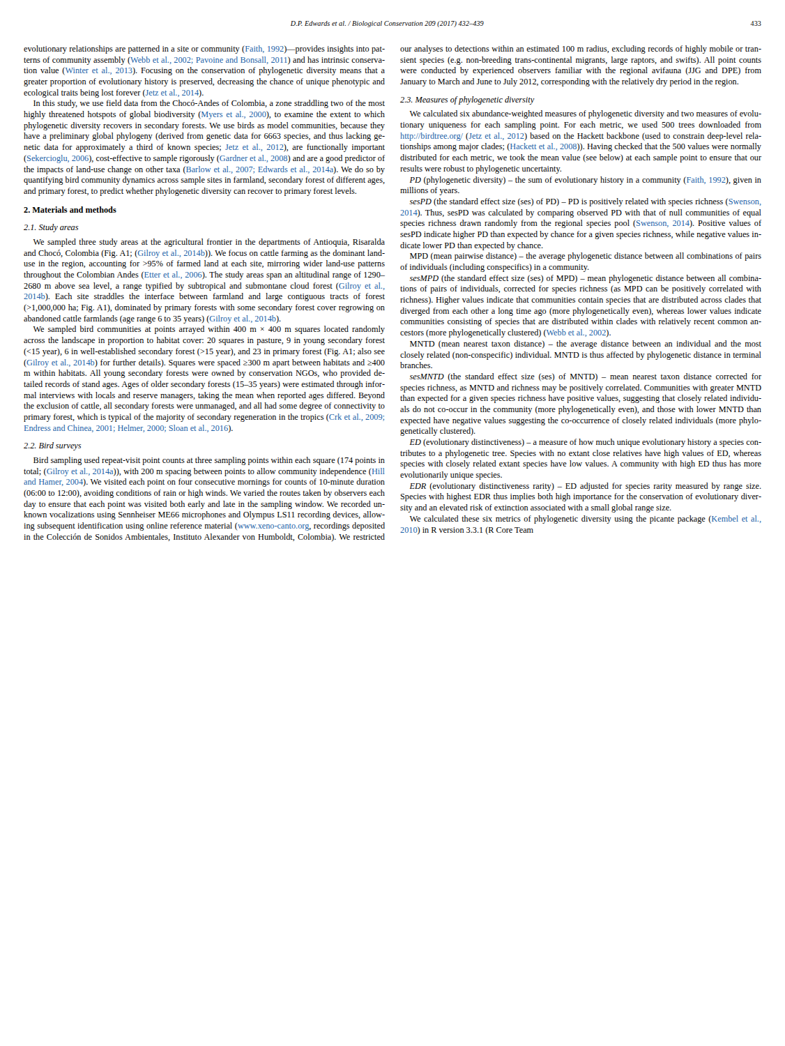D.P. Edwards et al. / Biological Conservation 209 (2017) 432–439 433
evolutionary relationships are patterned in a site or community (Faith, 1992)—provides insights into patterns of community assembly (Webb et al., 2002; Pavoine and Bonsall, 2011) and has intrinsic conservation value (Winter et al., 2013). Focusing on the conservation of phylogenetic diversity means that a greater proportion of evolutionary history is preserved, decreasing the chance of unique phenotypic and ecological traits being lost forever (Jetz et al., 2014).
In this study, we use field data from the Chocó-Andes of Colombia, a zone straddling two of the most highly threatened hotspots of global biodiversity (Myers et al., 2000), to examine the extent to which phylogenetic diversity recovers in secondary forests. We use birds as model communities, because they have a preliminary global phylogeny (derived from genetic data for 6663 species, and thus lacking genetic data for approximately a third of known species; Jetz et al., 2012), are functionally important (Sekercioglu, 2006), cost-effective to sample rigorously (Gardner et al., 2008) and are a good predictor of the impacts of land-use change on other taxa (Barlow et al., 2007; Edwards et al., 2014a). We do so by quantifying bird community dynamics across sample sites in farmland, secondary forest of different ages, and primary forest, to predict whether phylogenetic diversity can recover to primary forest levels.
2. Materials and methods
2.1. Study areas
We sampled three study areas at the agricultural frontier in the departments of Antioquia, Risaralda and Chocó, Colombia (Fig. A1; (Gilroy et al., 2014b)). We focus on cattle farming as the dominant land-use in the region, accounting for >95% of farmed land at each site, mirroring wider land-use patterns throughout the Colombian Andes (Etter et al., 2006). The study areas span an altitudinal range of 1290–2680 m above sea level, a range typified by subtropical and submontane cloud forest (Gilroy et al., 2014b). Each site straddles the interface between farmland and large contiguous tracts of forest (>1,000,000 ha; Fig. A1), dominated by primary forests with some secondary forest cover regrowing on abandoned cattle farmlands (age range 6 to 35 years) (Gilroy et al., 2014b).
We sampled bird communities at points arrayed within 400 m × 400 m squares located randomly across the landscape in proportion to habitat cover: 20 squares in pasture, 9 in young secondary forest (<15 year), 6 in well-established secondary forest (>15 year), and 23 in primary forest (Fig. A1; also see (Gilroy et al., 2014b) for further details). Squares were spaced ≥300 m apart between habitats and ≥400 m within habitats. All young secondary forests were owned by conservation NGOs, who provided detailed records of stand ages. Ages of older secondary forests (15–35 years) were estimated through informal interviews with locals and reserve managers, taking the mean when reported ages differed. Beyond the exclusion of cattle, all secondary forests were unmanaged, and all had some degree of connectivity to primary forest, which is typical of the majority of secondary regeneration in the tropics (Crk et al., 2009; Endress and Chinea, 2001; Helmer, 2000; Sloan et al., 2016).
2.2. Bird surveys
Bird sampling used repeat-visit point counts at three sampling points within each square (174 points in total; (Gilroy et al., 2014a)), with 200 m spacing between points to allow community independence (Hill and Hamer, 2004). We visited each point on four consecutive mornings for counts of 10-minute duration (06:00 to 12:00), avoiding conditions of rain or high winds. We varied the routes taken by observers each day to ensure that each point was visited both early and late in the sampling window. We recorded unknown vocalizations using Sennheiser ME66 microphones and Olympus LS11 recording devices, allowing subsequent identification using online reference material (www.xeno-canto.org, recordings deposited in the Colección de Sonidos Ambientales, Instituto Alexander von Humboldt, Colombia). We restricted our analyses to detections within an estimated 100 m radius, excluding records of highly mobile or transient species (e.g. non-breeding trans-continental migrants, large raptors, and swifts). All point counts were conducted by experienced observers familiar with the regional avifauna (JJG and DPE) from January to March and June to July 2012, corresponding with the relatively dry period in the region.
2.3. Measures of phylogenetic diversity
We calculated six abundance-weighted measures of phylogenetic diversity and two measures of evolutionary uniqueness for each sampling point. For each metric, we used 500 trees downloaded from http://birdtree.org/ (Jetz et al., 2012) based on the Hackett backbone (used to constrain deep-level relationships among major clades; (Hackett et al., 2008)). Having checked that the 500 values were normally distributed for each metric, we took the mean value (see below) at each sample point to ensure that our results were robust to phylogenetic uncertainty.
PD (phylogenetic diversity) – the sum of evolutionary history in a community (Faith, 1992), given in millions of years.
sesPD (the standard effect size (ses) of PD) – PD is positively related with species richness (Swenson, 2014). Thus, sesPD was calculated by comparing observed PD with that of null communities of equal species richness drawn randomly from the regional species pool (Swenson, 2014). Positive values of sesPD indicate higher PD than expected by chance for a given species richness, while negative values indicate lower PD than expected by chance.
MPD (mean pairwise distance) – the average phylogenetic distance between all combinations of pairs of individuals (including conspecifics) in a community.
sesMPD (the standard effect size (ses) of MPD) – mean phylogenetic distance between all combinations of pairs of individuals, corrected for species richness (as MPD can be positively correlated with richness). Higher values indicate that communities contain species that are distributed across clades that diverged from each other a long time ago (more phylogenetically even), whereas lower values indicate communities consisting of species that are distributed within clades with relatively recent common ancestors (more phylogenetically clustered) (Webb et al., 2002).
MNTD (mean nearest taxon distance) – the average distance between an individual and the most closely related (non-conspecific) individual. MNTD is thus affected by phylogenetic distance in terminal branches.
sesMNTD (the standard effect size (ses) of MNTD) – mean nearest taxon distance corrected for species richness, as MNTD and richness may be positively correlated. Communities with greater MNTD than expected for a given species richness have positive values, suggesting that closely related individuals do not co-occur in the community (more phylogenetically even), and those with lower MNTD than expected have negative values suggesting the co-occurrence of closely related individuals (more phylogenetically clustered).
ED (evolutionary distinctiveness) – a measure of how much unique evolutionary history a species contributes to a phylogenetic tree. Species with no extant close relatives have high values of ED, whereas species with closely related extant species have low values. A community with high ED thus has more evolutionarily unique species.
EDR (evolutionary distinctiveness rarity) – ED adjusted for species rarity measured by range size. Species with highest EDR thus implies both high importance for the conservation of evolutionary diversity and an elevated risk of extinction associated with a small global range size.
We calculated these six metrics of phylogenetic diversity using the picante package (Kembel et al., 2010) in R version 3.3.1 (R Core Team